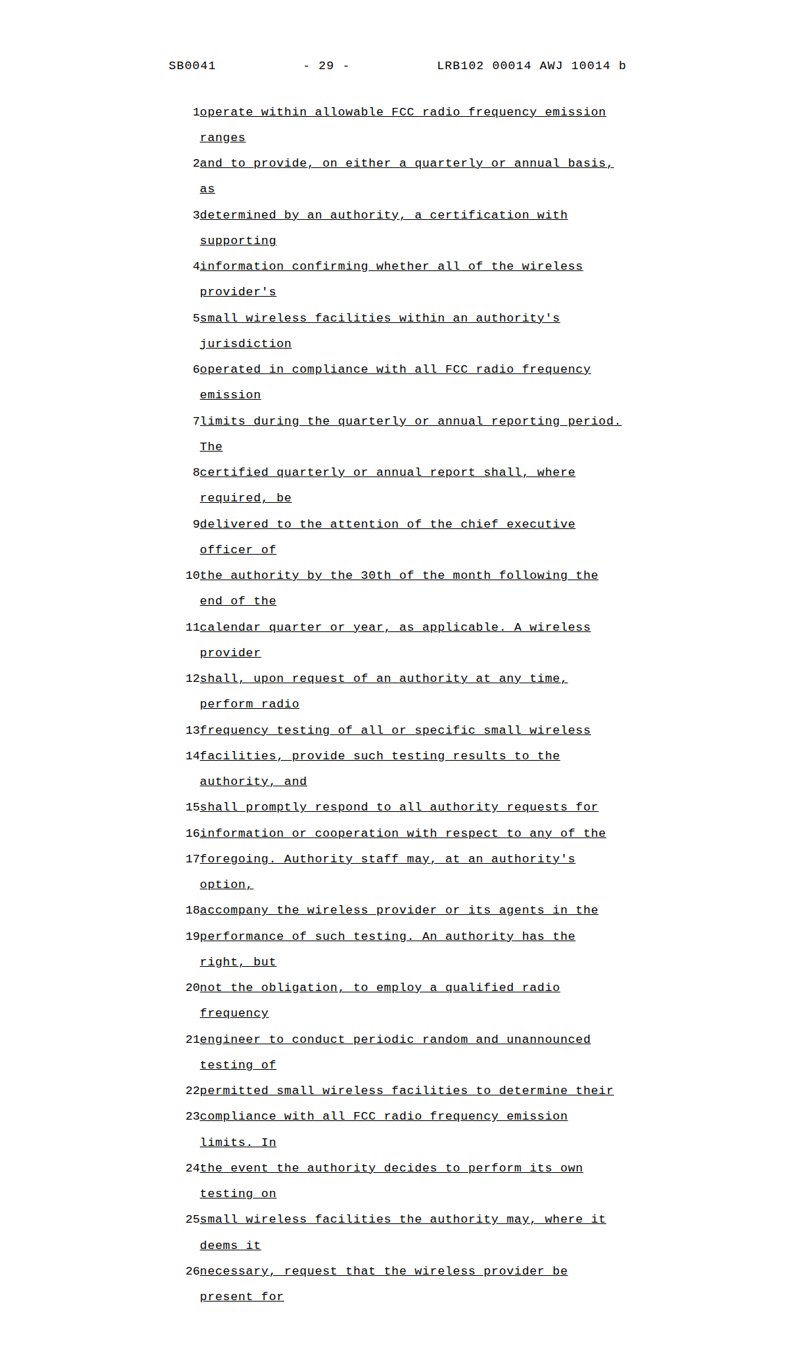SB0041 - 29 - LRB102 00014 AWJ 10014 b
| 1 | operate within allowable FCC radio frequency emission ranges |
| 2 | and to provide, on either a quarterly or annual basis, as |
| 3 | determined by an authority, a certification with supporting |
| 4 | information confirming whether all of the wireless provider's |
| 5 | small wireless facilities within an authority's jurisdiction |
| 6 | operated in compliance with all FCC radio frequency emission |
| 7 | limits during the quarterly or annual reporting period. The |
| 8 | certified quarterly or annual report shall, where required, be |
| 9 | delivered to the attention of the chief executive officer of |
| 10 | the authority by the 30th of the month following the end of the |
| 11 | calendar quarter or year, as applicable. A wireless provider |
| 12 | shall, upon request of an authority at any time, perform radio |
| 13 | frequency testing of all or specific small wireless |
| 14 | facilities, provide such testing results to the authority, and |
| 15 | shall promptly respond to all authority requests for |
| 16 | information or cooperation with respect to any of the |
| 17 | foregoing. Authority staff may, at an authority's option, |
| 18 | accompany the wireless provider or its agents in the |
| 19 | performance of such testing. An authority has the right, but |
| 20 | not the obligation, to employ a qualified radio frequency |
| 21 | engineer to conduct periodic random and unannounced testing of |
| 22 | permitted small wireless facilities to determine their |
| 23 | compliance with all FCC radio frequency emission limits. In |
| 24 | the event the authority decides to perform its own testing on |
| 25 | small wireless facilities the authority may, where it deems it |
| 26 | necessary, request that the wireless provider be present for |